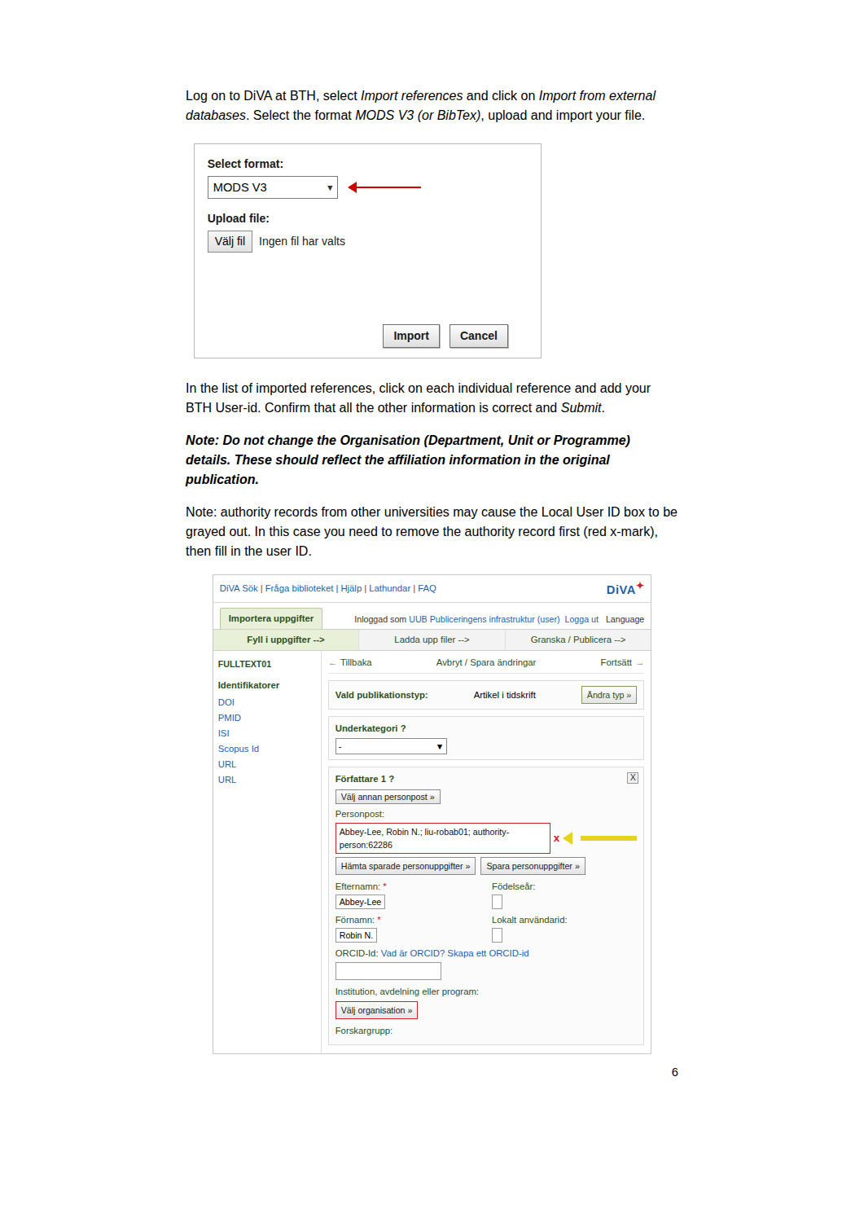Log on to DiVA at BTH, select Import references and click on Import from external databases. Select the format MODS V3 (or BibTex), upload and import your file.
Select format:
MODS V3▼
Upload file:
Välj fil Ingen fil har valts
Import Cancel
In the list of imported references, click on each individual reference and add your BTH User-id. Confirm that all the other information is correct and Submit.
Note: Do not change the Organisation (Department, Unit or Programme) details. These should reflect the affiliation information in the original publication.
Note: authority records from other universities may cause the Local User ID box to be grayed out. In this case you need to remove the authority record first (red x-mark), then fill in the user ID.
DiVA Sök|Fråga biblioteket|Hjälp|Lathundar|FAQ
DiVA✦
Importera uppgifter
Inloggad som UUB Publiceringens infrastruktur (user) Logga ut Language
Fyll i uppgifter -->
Ladda upp filer -->
Granska / Publicera -->
FULLTEXT01
Identifikatorer
DOI
PMID
ISI
Scopus Id
URL
URL
←Tillbaka
Avbryt / Spara ändringar
Fortsätt→
Vald publikationstyp: Artikel i tidskrift Ändra typ »
Underkategori ?
-▼
X
Författare 1 ?
Välj annan personpost »
Personpost:
Abbey-Lee, Robin N.; liu-robab01; authority-person:62286 x
Hämta sparade personuppgifter » Spara personuppgifter »
Efternamn: * Abbey-Lee
Födelseår:
Förnamn: * Robin N.
Lokalt användarid:
ORCID-Id: Vad är ORCID? Skapa ett ORCID-id
Institution, avdelning eller program:
Välj organisation »
Forskargrupp:
6